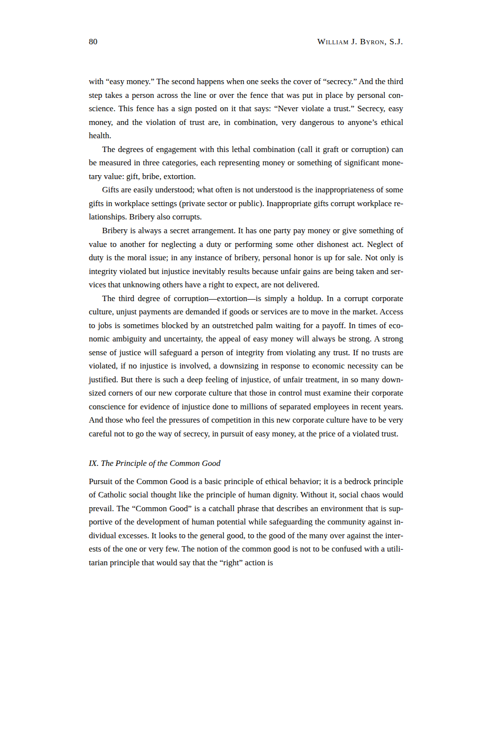80 William J. Byron, S.J.
with “easy money.” The second happens when one seeks the cover of “secrecy.” And the third step takes a person across the line or over the fence that was put in place by personal conscience. This fence has a sign posted on it that says: “Never violate a trust.” Secrecy, easy money, and the violation of trust are, in combination, very dangerous to anyone’s ethical health.
The degrees of engagement with this lethal combination (call it graft or corruption) can be measured in three categories, each representing money or something of significant monetary value: gift, bribe, extortion.
Gifts are easily understood; what often is not understood is the inappropriateness of some gifts in workplace settings (private sector or public). Inappropriate gifts corrupt workplace relationships. Bribery also corrupts.
Bribery is always a secret arrangement. It has one party pay money or give something of value to another for neglecting a duty or performing some other dishonest act. Neglect of duty is the moral issue; in any instance of bribery, personal honor is up for sale. Not only is integrity violated but injustice inevitably results because unfair gains are being taken and services that unknowing others have a right to expect, are not delivered.
The third degree of corruption—extortion—is simply a holdup. In a corrupt corporate culture, unjust payments are demanded if goods or services are to move in the market. Access to jobs is sometimes blocked by an outstretched palm waiting for a payoff. In times of economic ambiguity and uncertainty, the appeal of easy money will always be strong. A strong sense of justice will safeguard a person of integrity from violating any trust. If no trusts are violated, if no injustice is involved, a downsizing in response to economic necessity can be justified. But there is such a deep feeling of injustice, of unfair treatment, in so many downsized corners of our new corporate culture that those in control must examine their corporate conscience for evidence of injustice done to millions of separated employees in recent years. And those who feel the pressures of competition in this new corporate culture have to be very careful not to go the way of secrecy, in pursuit of easy money, at the price of a violated trust.
IX. The Principle of the Common Good
Pursuit of the Common Good is a basic principle of ethical behavior; it is a bedrock principle of Catholic social thought like the principle of human dignity. Without it, social chaos would prevail. The “Common Good” is a catchall phrase that describes an environment that is supportive of the development of human potential while safeguarding the community against individual excesses. It looks to the general good, to the good of the many over against the interests of the one or very few. The notion of the common good is not to be confused with a utilitarian principle that would say that the “right” action is